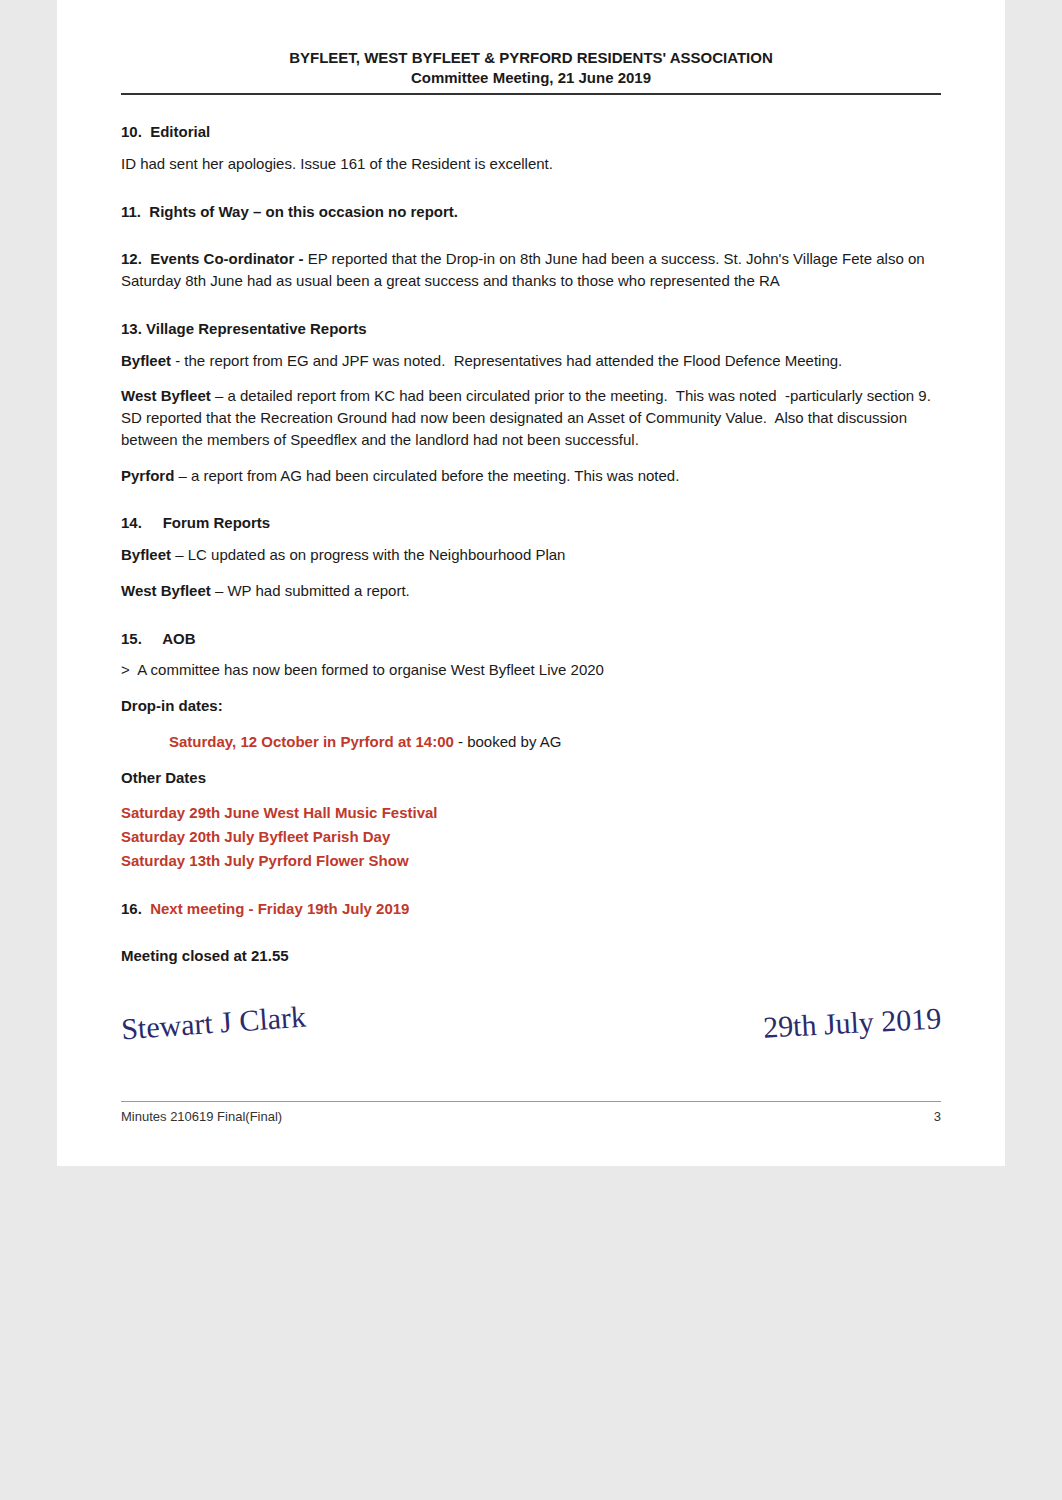BYFLEET, WEST BYFLEET & PYRFORD RESIDENTS' ASSOCIATION Committee Meeting, 21 June 2019
10. Editorial
ID had sent her apologies. Issue 161 of the Resident is excellent.
11. Rights of Way – on this occasion no report.
12. Events Co-ordinator - EP reported that the Drop-in on 8th June had been a success. St. John's Village Fete also on Saturday 8th June had as usual been a great success and thanks to those who represented the RA
13. Village Representative Reports
Byfleet - the report from EG and JPF was noted. Representatives had attended the Flood Defence Meeting.
West Byfleet – a detailed report from KC had been circulated prior to the meeting. This was noted -particularly section 9.
SD reported that the Recreation Ground had now been designated an Asset of Community Value. Also that discussion between the members of Speedflex and the landlord had not been successful.
Pyrford – a report from AG had been circulated before the meeting. This was noted.
14. Forum Reports
Byfleet – LC updated as on progress with the Neighbourhood Plan
West Byfleet – WP had submitted a report.
15. AOB
> A committee has now been formed to organise West Byfleet Live 2020
Drop-in dates:
Saturday, 12 October in Pyrford at 14:00 - booked by AG
Other Dates
Saturday 29th June West Hall Music Festival
Saturday 20th July Byfleet Parish Day
Saturday 13th July Pyrford Flower Show
16. Next meeting - Friday 19th July 2019
Meeting closed at 21.55
Stewart J Clark
29th July 2019
Minutes 210619 Final(Final) 3